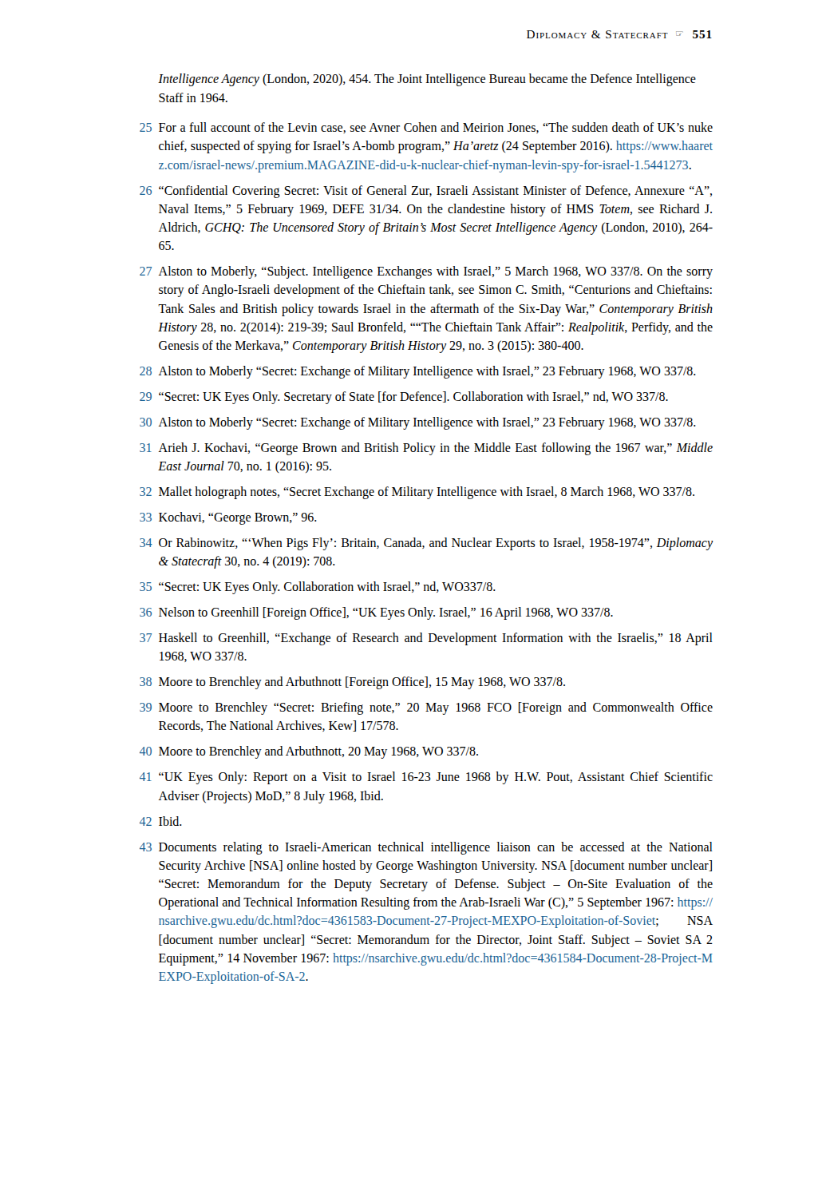Diplomacy & Statecraft ☞ 551
Intelligence Agency (London, 2020), 454. The Joint Intelligence Bureau became the Defence Intelligence Staff in 1964.
25 For a full account of the Levin case, see Avner Cohen and Meirion Jones, “The sudden death of UK’s nuke chief, suspected of spying for Israel’s A-bomb program,” Ha’aretz (24 September 2016). https://www.haaretz.com/israel-news/.premium.MAGAZINE-did-u-k-nuclear-chief-nyman-levin-spy-for-israel-1.5441273.
26“Confidential Covering Secret: Visit of General Zur, Israeli Assistant Minister of Defence, Annexure “A”, Naval Items,” 5 February 1969, DEFE 31/34. On the clandestine history of HMS Totem, see Richard J. Aldrich, GCHQ: The Uncensored Story of Britain’s Most Secret Intelligence Agency (London, 2010), 264-65.
27 Alston to Moberly, “Subject. Intelligence Exchanges with Israel,” 5 March 1968, WO 337/8. On the sorry story of Anglo-Israeli development of the Chieftain tank, see Simon C. Smith, “Centurions and Chieftains: Tank Sales and British policy towards Israel in the aftermath of the Six-Day War,” Contemporary British History 28, no. 2(2014): 219-39; Saul Bronfeld, ““The Chieftain Tank Affair”: Realpolitik, Perfidy, and the Genesis of the Merkava,” Contemporary British History 29, no. 3 (2015): 380-400.
28 Alston to Moberly “Secret: Exchange of Military Intelligence with Israel,” 23 February 1968, WO 337/8.
29“Secret: UK Eyes Only. Secretary of State [for Defence]. Collaboration with Israel,” nd, WO 337/8.
30 Alston to Moberly “Secret: Exchange of Military Intelligence with Israel,” 23 February 1968, WO 337/8.
31 Arieh J. Kochavi, “George Brown and British Policy in the Middle East following the 1967 war,” Middle East Journal 70, no. 1 (2016): 95.
32 Mallet holograph notes, “Secret Exchange of Military Intelligence with Israel, 8 March 1968, WO 337/8.
33 Kochavi, “George Brown,” 96.
34 Or Rabinowitz, “‘When Pigs Fly’: Britain, Canada, and Nuclear Exports to Israel, 1958-1974”, Diplomacy & Statecraft 30, no. 4 (2019): 708.
35“Secret: UK Eyes Only. Collaboration with Israel,” nd, WO337/8.
36 Nelson to Greenhill [Foreign Office], “UK Eyes Only. Israel,” 16 April 1968, WO 337/8.
37 Haskell to Greenhill, “Exchange of Research and Development Information with the Israelis,” 18 April 1968, WO 337/8.
38 Moore to Brenchley and Arbuthnott [Foreign Office], 15 May 1968, WO 337/8.
39 Moore to Brenchley “Secret: Briefing note,” 20 May 1968 FCO [Foreign and Commonwealth Office Records, The National Archives, Kew] 17/578.
40 Moore to Brenchley and Arbuthnott, 20 May 1968, WO 337/8.
41“UK Eyes Only: Report on a Visit to Israel 16-23 June 1968 by H.W. Pout, Assistant Chief Scientific Adviser (Projects) MoD,” 8 July 1968, Ibid.
42 Ibid.
43 Documents relating to Israeli-American technical intelligence liaison can be accessed at the National Security Archive [NSA] online hosted by George Washington University. NSA [document number unclear] “Secret: Memorandum for the Deputy Secretary of Defense. Subject – On-Site Evaluation of the Operational and Technical Information Resulting from the Arab-Israeli War (C),” 5 September 1967: https://nsarchive.gwu.edu/dc.html?doc=4361583-Document-27-Project-MEXPO-Exploitation-of-Soviet; NSA [document number unclear] “Secret: Memorandum for the Director, Joint Staff. Subject – Soviet SA 2 Equipment,” 14 November 1967: https://nsarchive.gwu.edu/dc.html?doc=4361584-Document-28-Project-MEXPO-Exploitation-of-SA-2.